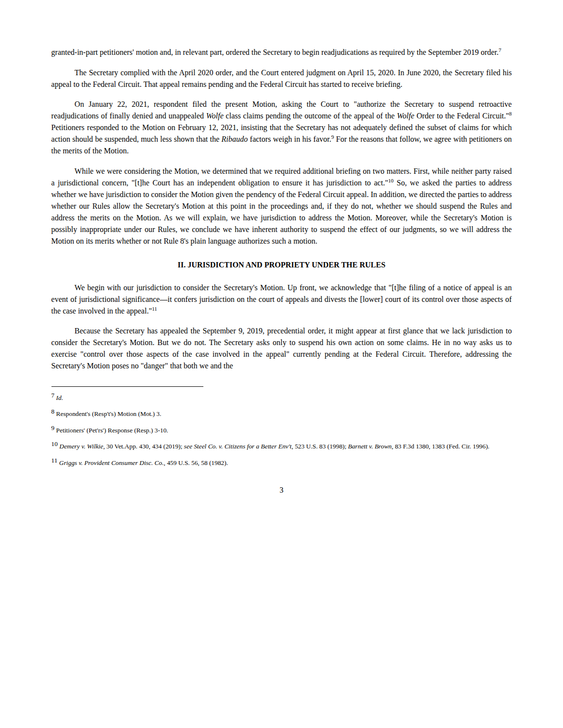granted-in-part petitioners' motion and, in relevant part, ordered the Secretary to begin readjudications as required by the September 2019 order.7
The Secretary complied with the April 2020 order, and the Court entered judgment on April 15, 2020. In June 2020, the Secretary filed his appeal to the Federal Circuit. That appeal remains pending and the Federal Circuit has started to receive briefing.
On January 22, 2021, respondent filed the present Motion, asking the Court to "authorize the Secretary to suspend retroactive readjudications of finally denied and unappealed Wolfe class claims pending the outcome of the appeal of the Wolfe Order to the Federal Circuit."8 Petitioners responded to the Motion on February 12, 2021, insisting that the Secretary has not adequately defined the subset of claims for which action should be suspended, much less shown that the Ribaudo factors weigh in his favor.9 For the reasons that follow, we agree with petitioners on the merits of the Motion.
While we were considering the Motion, we determined that we required additional briefing on two matters. First, while neither party raised a jurisdictional concern, "[t]he Court has an independent obligation to ensure it has jurisdiction to act."10 So, we asked the parties to address whether we have jurisdiction to consider the Motion given the pendency of the Federal Circuit appeal. In addition, we directed the parties to address whether our Rules allow the Secretary's Motion at this point in the proceedings and, if they do not, whether we should suspend the Rules and address the merits on the Motion. As we will explain, we have jurisdiction to address the Motion. Moreover, while the Secretary's Motion is possibly inappropriate under our Rules, we conclude we have inherent authority to suspend the effect of our judgments, so we will address the Motion on its merits whether or not Rule 8's plain language authorizes such a motion.
II. JURISDICTION AND PROPRIETY UNDER THE RULES
We begin with our jurisdiction to consider the Secretary's Motion. Up front, we acknowledge that "[t]he filing of a notice of appeal is an event of jurisdictional significance—it confers jurisdiction on the court of appeals and divests the [lower] court of its control over those aspects of the case involved in the appeal."11
Because the Secretary has appealed the September 9, 2019, precedential order, it might appear at first glance that we lack jurisdiction to consider the Secretary's Motion. But we do not. The Secretary asks only to suspend his own action on some claims. He in no way asks us to exercise "control over those aspects of the case involved in the appeal" currently pending at the Federal Circuit. Therefore, addressing the Secretary's Motion poses no "danger" that both we and the
7 Id.
8 Respondent's (Resp't's) Motion (Mot.) 3.
9 Petitioners' (Pet'rs') Response (Resp.) 3-10.
10 Demery v. Wilkie, 30 Vet.App. 430, 434 (2019); see Steel Co. v. Citizens for a Better Env't, 523 U.S. 83 (1998); Barnett v. Brown, 83 F.3d 1380, 1383 (Fed. Cir. 1996).
11 Griggs v. Provident Consumer Disc. Co., 459 U.S. 56, 58 (1982).
3